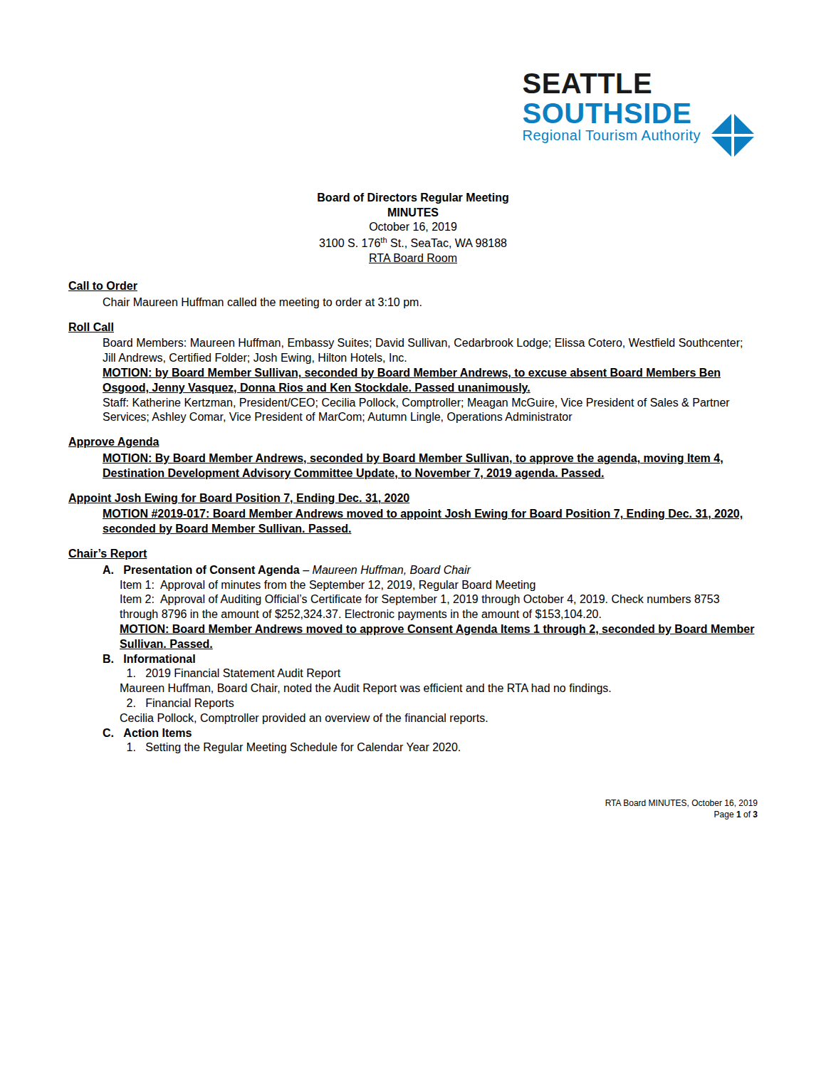SEATTLE
SOUTHSIDE
Regional Tourism Authority
Board of Directors Regular Meeting MINUTES October 16, 2019 3100 S. 176th St., SeaTac, WA 98188 RTA Board Room
Call to Order
Chair Maureen Huffman called the meeting to order at 3:10 pm.
Roll Call
Board Members: Maureen Huffman, Embassy Suites; David Sullivan, Cedarbrook Lodge; Elissa Cotero, Westfield Southcenter; Jill Andrews, Certified Folder; Josh Ewing, Hilton Hotels, Inc.
MOTION: by Board Member Sullivan, seconded by Board Member Andrews, to excuse absent Board Members Ben Osgood, Jenny Vasquez, Donna Rios and Ken Stockdale. Passed unanimously.
Staff: Katherine Kertzman, President/CEO; Cecilia Pollock, Comptroller; Meagan McGuire, Vice President of Sales & Partner Services; Ashley Comar, Vice President of MarCom; Autumn Lingle, Operations Administrator
Approve Agenda
MOTION: By Board Member Andrews, seconded by Board Member Sullivan, to approve the agenda, moving Item 4, Destination Development Advisory Committee Update, to November 7, 2019 agenda. Passed.
Appoint Josh Ewing for Board Position 7, Ending Dec. 31, 2020
MOTION #2019-017: Board Member Andrews moved to appoint Josh Ewing for Board Position 7, Ending Dec. 31, 2020, seconded by Board Member Sullivan. Passed.
Chair’s Report
A. Presentation of Consent Agenda – Maureen Huffman, Board Chair
Item 1: Approval of minutes from the September 12, 2019, Regular Board Meeting
Item 2: Approval of Auditing Official’s Certificate for September 1, 2019 through October 4, 2019. Check numbers 8753 through 8796 in the amount of $252,324.37. Electronic payments in the amount of $153,104.20.
MOTION: Board Member Andrews moved to approve Consent Agenda Items 1 through 2, seconded by Board Member Sullivan. Passed.
B. Informational
1. 2019 Financial Statement Audit Report
Maureen Huffman, Board Chair, noted the Audit Report was efficient and the RTA had no findings.
2. Financial Reports
Cecilia Pollock, Comptroller provided an overview of the financial reports.
C. Action Items
1. Setting the Regular Meeting Schedule for Calendar Year 2020.
RTA Board MINUTES, October 16, 2019
Page 1 of 3